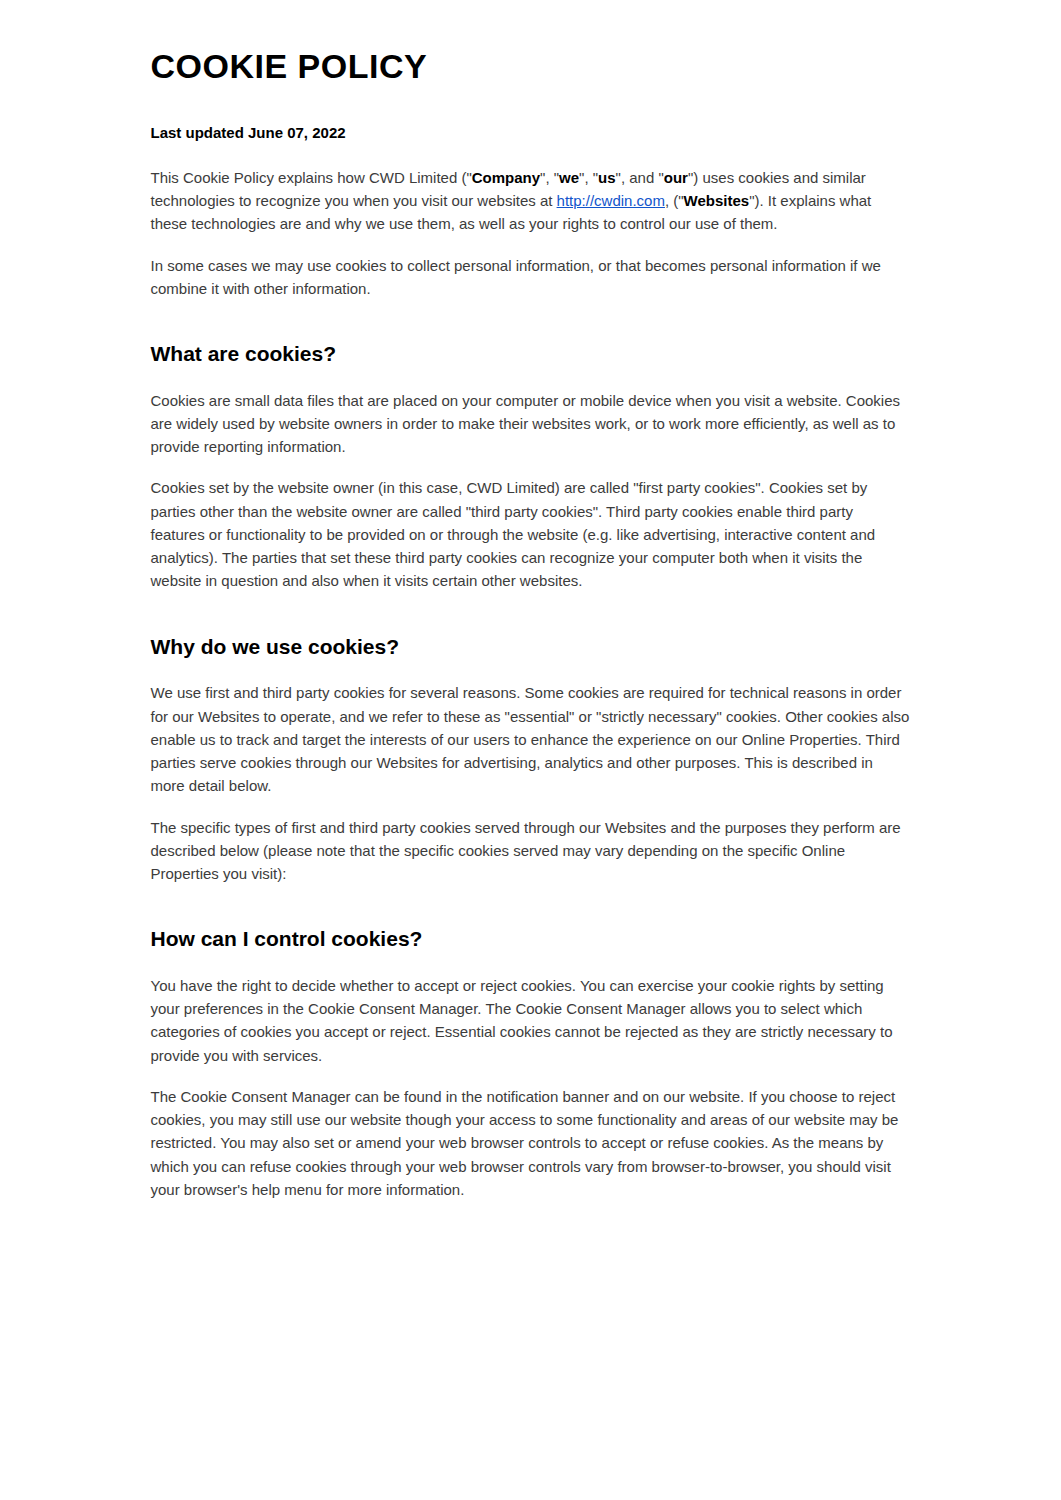COOKIE POLICY
Last updated June 07, 2022
This Cookie Policy explains how CWD Limited ("Company", "we", "us", and "our") uses cookies and similar technologies to recognize you when you visit our websites at http://cwdin.com, ("Websites"). It explains what these technologies are and why we use them, as well as your rights to control our use of them.
In some cases we may use cookies to collect personal information, or that becomes personal information if we combine it with other information.
What are cookies?
Cookies are small data files that are placed on your computer or mobile device when you visit a website. Cookies are widely used by website owners in order to make their websites work, or to work more efficiently, as well as to provide reporting information.
Cookies set by the website owner (in this case, CWD Limited) are called "first party cookies". Cookies set by parties other than the website owner are called "third party cookies". Third party cookies enable third party features or functionality to be provided on or through the website (e.g. like advertising, interactive content and analytics). The parties that set these third party cookies can recognize your computer both when it visits the website in question and also when it visits certain other websites.
Why do we use cookies?
We use first and third party cookies for several reasons. Some cookies are required for technical reasons in order for our Websites to operate, and we refer to these as "essential" or "strictly necessary" cookies. Other cookies also enable us to track and target the interests of our users to enhance the experience on our Online Properties. Third parties serve cookies through our Websites for advertising, analytics and other purposes. This is described in more detail below.
The specific types of first and third party cookies served through our Websites and the purposes they perform are described below (please note that the specific cookies served may vary depending on the specific Online Properties you visit):
How can I control cookies?
You have the right to decide whether to accept or reject cookies. You can exercise your cookie rights by setting your preferences in the Cookie Consent Manager. The Cookie Consent Manager allows you to select which categories of cookies you accept or reject. Essential cookies cannot be rejected as they are strictly necessary to provide you with services.
The Cookie Consent Manager can be found in the notification banner and on our website. If you choose to reject cookies, you may still use our website though your access to some functionality and areas of our website may be restricted. You may also set or amend your web browser controls to accept or refuse cookies. As the means by which you can refuse cookies through your web browser controls vary from browser-to-browser, you should visit your browser's help menu for more information.